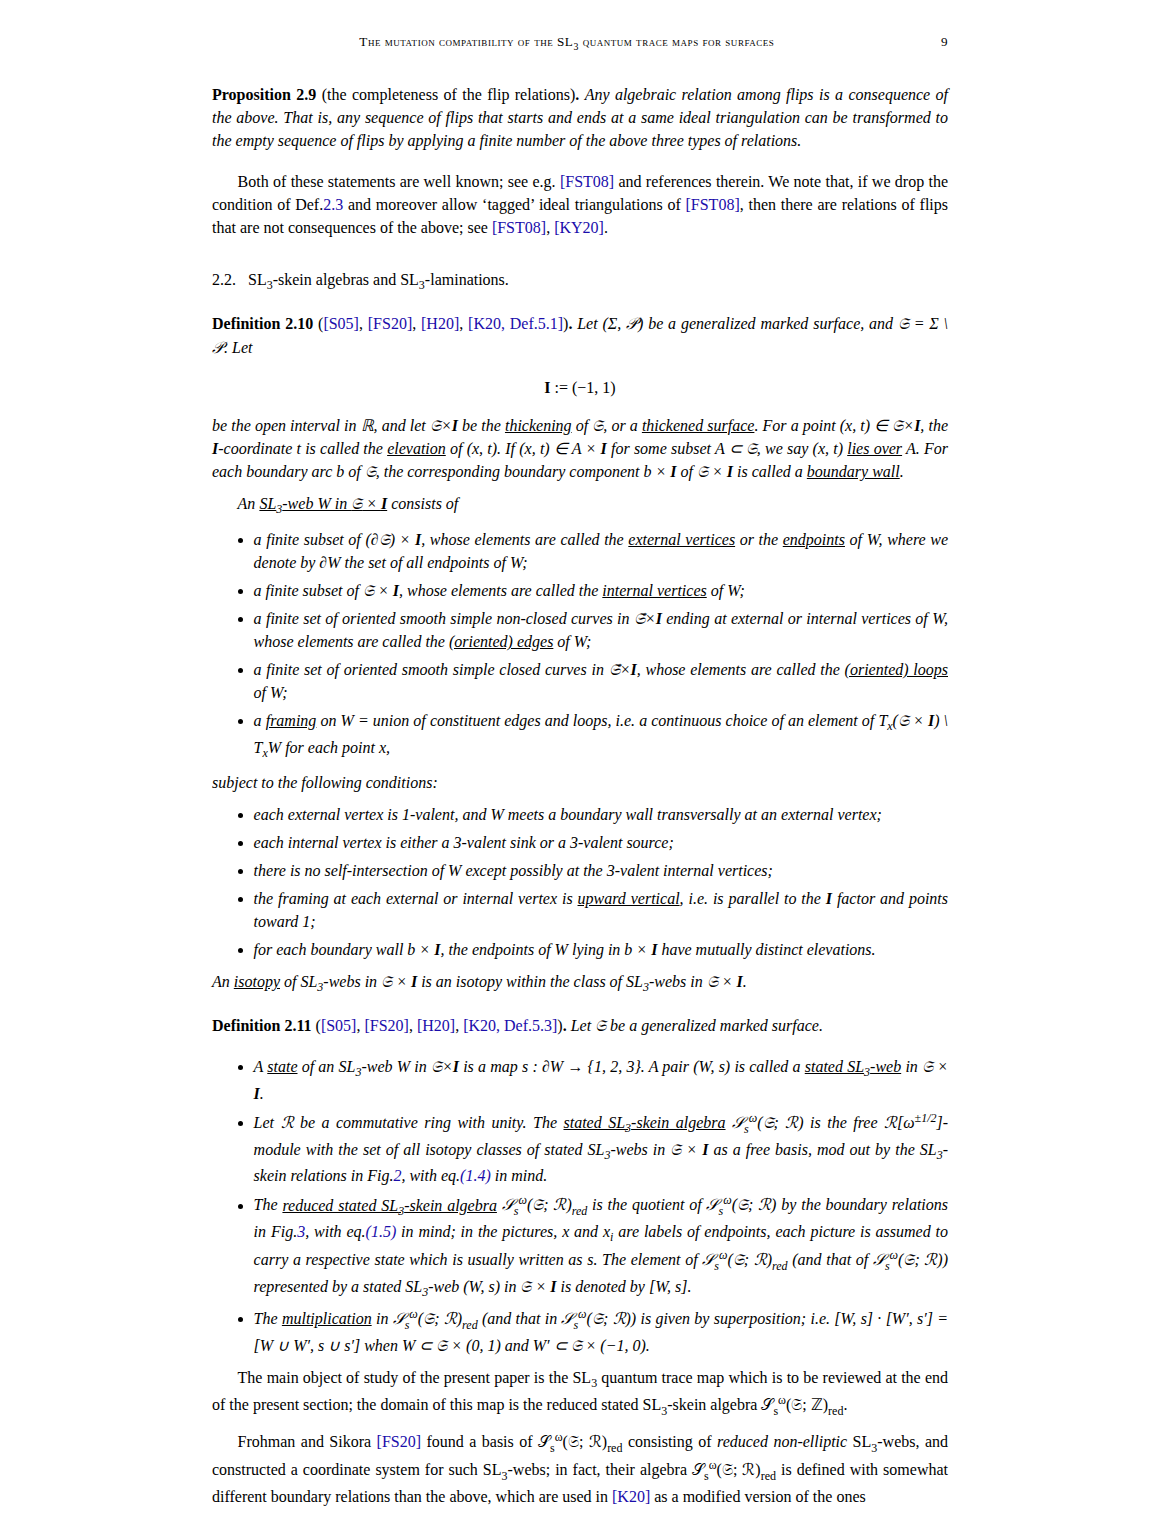The mutation compatibility of the SL3 quantum trace maps for surfaces 9
Proposition 2.9 (the completeness of the flip relations). Any algebraic relation among flips is a consequence of the above. That is, any sequence of flips that starts and ends at a same ideal triangulation can be transformed to the empty sequence of flips by applying a finite number of the above three types of relations.
Both of these statements are well known; see e.g. [FST08] and references therein. We note that, if we drop the condition of Def.2.3 and moreover allow ‘tagged’ ideal triangulations of [FST08], then there are relations of flips that are not consequences of the above; see [FST08], [KY20].
2.2. SL3-skein algebras and SL3-laminations.
Definition 2.10 ([S05], [FS20], [H20], [K20, Def.5.1]). Let (Σ, 𝒫) be a generalized marked surface, and 𝔖 = Σ \ 𝒫. Let
I := (−1, 1)
be the open interval in ℝ, and let 𝔖×I be the thickening of 𝔖, or a thickened surface. For a point (x, t) ∈ 𝔖×I, the I-coordinate t is called the elevation of (x, t). If (x, t) ∈ A × I for some subset A ⊂ 𝔖, we say (x, t) lies over A. For each boundary arc b of 𝔖, the corresponding boundary component b × I of 𝔖 × I is called a boundary wall.
An SL3-web W in 𝔖 × I consists of
a finite subset of (∂𝔖) × I, whose elements are called the external vertices or the endpoints of W, where we denote by ∂W the set of all endpoints of W;
a finite subset of 𝔖 × I, whose elements are called the internal vertices of W;
a finite set of oriented smooth simple non-closed curves in 𝔖̊×I ending at external or internal vertices of W, whose elements are called the (oriented) edges of W;
a finite set of oriented smooth simple closed curves in 𝔖̊×I, whose elements are called the (oriented) loops of W;
a framing on W = union of constituent edges and loops, i.e. a continuous choice of an element of Tx(𝔖 × I) \ Tx W for each point x,
subject to the following conditions:
each external vertex is 1-valent, and W meets a boundary wall transversally at an external vertex;
each internal vertex is either a 3-valent sink or a 3-valent source;
there is no self-intersection of W except possibly at the 3-valent internal vertices;
the framing at each external or internal vertex is upward vertical, i.e. is parallel to the I factor and points toward 1;
for each boundary wall b × I, the endpoints of W lying in b × I have mutually distinct elevations.
An isotopy of SL3-webs in 𝔖 × I is an isotopy within the class of SL3-webs in 𝔖 × I.
Definition 2.11 ([S05], [FS20], [H20], [K20, Def.5.3]). Let 𝔖 be a generalized marked surface.
A state of an SL3-web W in 𝔖×I is a map s : ∂W → {1, 2, 3}. A pair (W, s) is called a stated SL3-web in 𝔖 × I.
Let ℛ be a commutative ring with unity. The stated SL3-skein algebra 𝒮sω(𝔖; ℛ) is the free ℛ[ω±1/2]-module with the set of all isotopy classes of stated SL3-webs in 𝔖 × I as a free basis, mod out by the SL3-skein relations in Fig.2, with eq.(1.4) in mind.
The reduced stated SL3-skein algebra 𝒮sω(𝔖; ℛ)red is the quotient of 𝒮sω(𝔖; ℛ) by the boundary relations in Fig.3, with eq.(1.5) in mind; in the pictures, x and xi are labels of endpoints, each picture is assumed to carry a respective state which is usually written as s. The element of 𝒮sω(𝔖; ℛ)red (and that of 𝒮sω(𝔖; ℛ)) represented by a stated SL3-web (W, s) in 𝔖 × I is denoted by [W, s].
The multiplication in 𝒮sω(𝔖; ℛ)red (and that in 𝒮sω(𝔖; ℛ)) is given by superposition; i.e. [W, s] · [W′, s′] = [W ∪ W′, s ∪ s′] when W ⊂ 𝔖 × (0, 1) and W′ ⊂ 𝔖 × (−1, 0).
The main object of study of the present paper is the SL3 quantum trace map which is to be reviewed at the end of the present section; the domain of this map is the reduced stated SL3-skein algebra 𝒮sω(𝔖; ℤ)red.
Frohman and Sikora [FS20] found a basis of 𝒮sω(𝔖; ℛ)red consisting of reduced non-elliptic SL3-webs, and constructed a coordinate system for such SL3-webs; in fact, their algebra 𝒮sω(𝔖; ℛ)red is defined with somewhat different boundary relations than the above, which are used in [K20] as a modified version of the ones